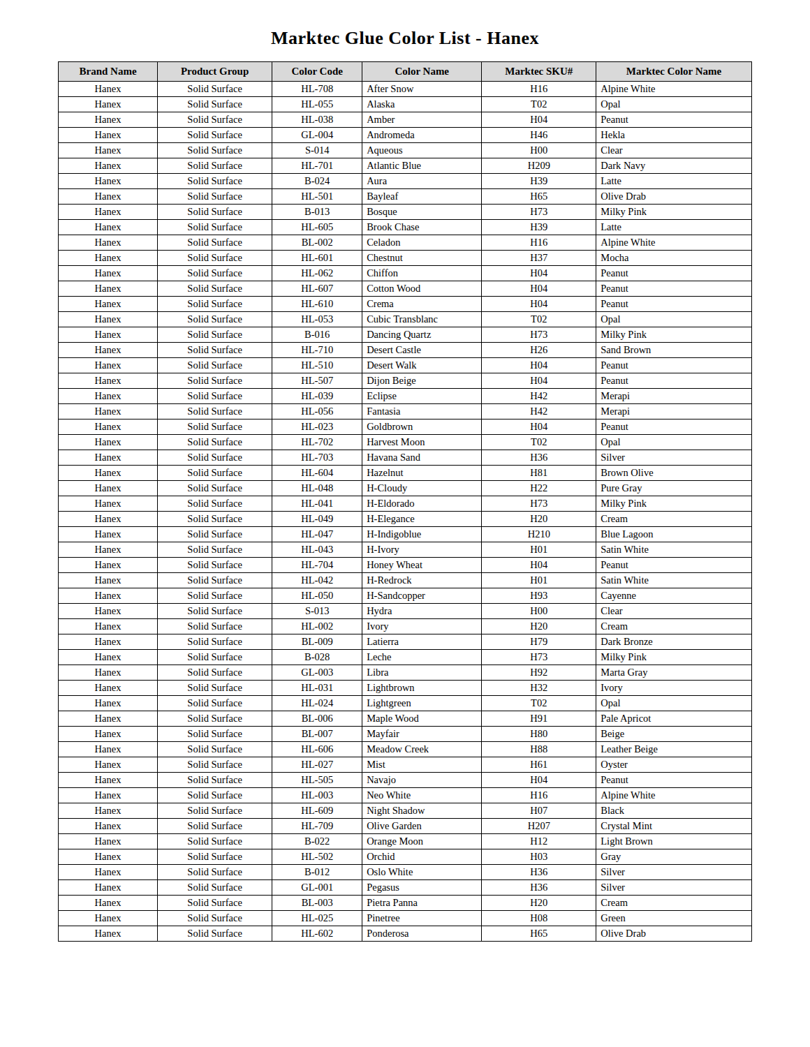Marktec Glue Color List - Hanex
| Brand Name | Product Group | Color Code | Color Name | Marktec SKU# | Marktec Color Name |
| --- | --- | --- | --- | --- | --- |
| Hanex | Solid Surface | HL-708 | After Snow | H16 | Alpine White |
| Hanex | Solid Surface | HL-055 | Alaska | T02 | Opal |
| Hanex | Solid Surface | HL-038 | Amber | H04 | Peanut |
| Hanex | Solid Surface | GL-004 | Andromeda | H46 | Hekla |
| Hanex | Solid Surface | S-014 | Aqueous | H00 | Clear |
| Hanex | Solid Surface | HL-701 | Atlantic Blue | H209 | Dark Navy |
| Hanex | Solid Surface | B-024 | Aura | H39 | Latte |
| Hanex | Solid Surface | HL-501 | Bayleaf | H65 | Olive Drab |
| Hanex | Solid Surface | B-013 | Bosque | H73 | Milky Pink |
| Hanex | Solid Surface | HL-605 | Brook Chase | H39 | Latte |
| Hanex | Solid Surface | BL-002 | Celadon | H16 | Alpine White |
| Hanex | Solid Surface | HL-601 | Chestnut | H37 | Mocha |
| Hanex | Solid Surface | HL-062 | Chiffon | H04 | Peanut |
| Hanex | Solid Surface | HL-607 | Cotton Wood | H04 | Peanut |
| Hanex | Solid Surface | HL-610 | Crema | H04 | Peanut |
| Hanex | Solid Surface | HL-053 | Cubic Transblanc | T02 | Opal |
| Hanex | Solid Surface | B-016 | Dancing Quartz | H73 | Milky Pink |
| Hanex | Solid Surface | HL-710 | Desert Castle | H26 | Sand Brown |
| Hanex | Solid Surface | HL-510 | Desert Walk | H04 | Peanut |
| Hanex | Solid Surface | HL-507 | Dijon Beige | H04 | Peanut |
| Hanex | Solid Surface | HL-039 | Eclipse | H42 | Merapi |
| Hanex | Solid Surface | HL-056 | Fantasia | H42 | Merapi |
| Hanex | Solid Surface | HL-023 | Goldbrown | H04 | Peanut |
| Hanex | Solid Surface | HL-702 | Harvest Moon | T02 | Opal |
| Hanex | Solid Surface | HL-703 | Havana Sand | H36 | Silver |
| Hanex | Solid Surface | HL-604 | Hazelnut | H81 | Brown Olive |
| Hanex | Solid Surface | HL-048 | H-Cloudy | H22 | Pure Gray |
| Hanex | Solid Surface | HL-041 | H-Eldorado | H73 | Milky Pink |
| Hanex | Solid Surface | HL-049 | H-Elegance | H20 | Cream |
| Hanex | Solid Surface | HL-047 | H-Indigoblue | H210 | Blue Lagoon |
| Hanex | Solid Surface | HL-043 | H-Ivory | H01 | Satin White |
| Hanex | Solid Surface | HL-704 | Honey Wheat | H04 | Peanut |
| Hanex | Solid Surface | HL-042 | H-Redrock | H01 | Satin White |
| Hanex | Solid Surface | HL-050 | H-Sandcopper | H93 | Cayenne |
| Hanex | Solid Surface | S-013 | Hydra | H00 | Clear |
| Hanex | Solid Surface | HL-002 | Ivory | H20 | Cream |
| Hanex | Solid Surface | BL-009 | Latierra | H79 | Dark Bronze |
| Hanex | Solid Surface | B-028 | Leche | H73 | Milky Pink |
| Hanex | Solid Surface | GL-003 | Libra | H92 | Marta Gray |
| Hanex | Solid Surface | HL-031 | Lightbrown | H32 | Ivory |
| Hanex | Solid Surface | HL-024 | Lightgreen | T02 | Opal |
| Hanex | Solid Surface | BL-006 | Maple Wood | H91 | Pale Apricot |
| Hanex | Solid Surface | BL-007 | Mayfair | H80 | Beige |
| Hanex | Solid Surface | HL-606 | Meadow Creek | H88 | Leather Beige |
| Hanex | Solid Surface | HL-027 | Mist | H61 | Oyster |
| Hanex | Solid Surface | HL-505 | Navajo | H04 | Peanut |
| Hanex | Solid Surface | HL-003 | Neo White | H16 | Alpine White |
| Hanex | Solid Surface | HL-609 | Night Shadow | H07 | Black |
| Hanex | Solid Surface | HL-709 | Olive Garden | H207 | Crystal Mint |
| Hanex | Solid Surface | B-022 | Orange Moon | H12 | Light Brown |
| Hanex | Solid Surface | HL-502 | Orchid | H03 | Gray |
| Hanex | Solid Surface | B-012 | Oslo White | H36 | Silver |
| Hanex | Solid Surface | GL-001 | Pegasus | H36 | Silver |
| Hanex | Solid Surface | BL-003 | Pietra Panna | H20 | Cream |
| Hanex | Solid Surface | HL-025 | Pinetree | H08 | Green |
| Hanex | Solid Surface | HL-602 | Ponderosa | H65 | Olive Drab |